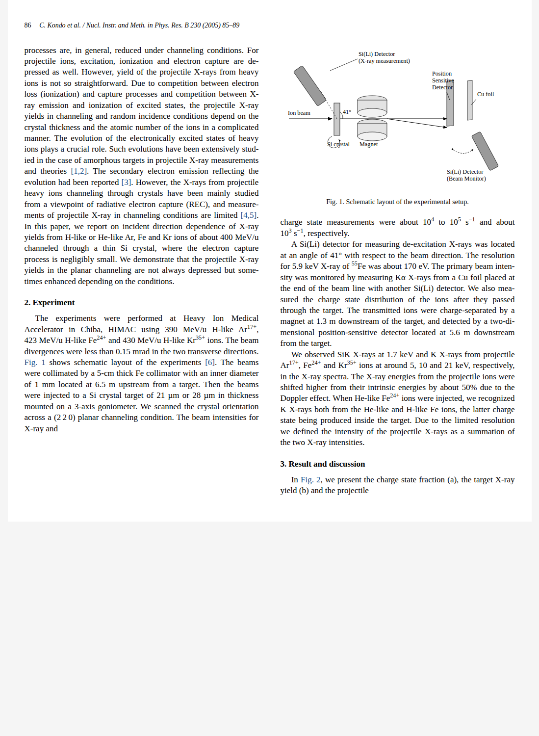86 C. Kondo et al. / Nucl. Instr. and Meth. in Phys. Res. B 230 (2005) 85–89
processes are, in general, reduced under channeling conditions. For projectile ions, excitation, ionization and electron capture are depressed as well. However, yield of the projectile X-rays from heavy ions is not so straightforward. Due to competition between electron loss (ionization) and capture processes and competition between X-ray emission and ionization of excited states, the projectile X-ray yields in channeling and random incidence conditions depend on the crystal thickness and the atomic number of the ions in a complicated manner. The evolution of the electronically excited states of heavy ions plays a crucial role. Such evolutions have been extensively studied in the case of amorphous targets in projectile X-ray measurements and theories [1,2]. The secondary electron emission reflecting the evolution had been reported [3]. However, the X-rays from projectile heavy ions channeling through crystals have been mainly studied from a viewpoint of radiative electron capture (REC), and measurements of projectile X-ray in channeling conditions are limited [4,5]. In this paper, we report on incident direction dependence of X-ray yields from H-like or He-like Ar, Fe and Kr ions of about 400 MeV/u channeled through a thin Si crystal, where the electron capture process is negligibly small. We demonstrate that the projectile X-ray yields in the planar channeling are not always depressed but sometimes enhanced depending on the conditions.
2. Experiment
The experiments were performed at Heavy Ion Medical Accelerator in Chiba, HIMAC using 390 MeV/u H-like Ar17+, 423 MeV/u H-like Fe24+ and 430 MeV/u H-like Kr35+ ions. The beam divergences were less than 0.15 mrad in the two transverse directions. Fig. 1 shows schematic layout of the experiments [6]. The beams were collimated by a 5-cm thick Fe collimator with an inner diameter of 1 mm located at 6.5 m upstream from a target. Then the beams were injected to a Si crystal target of 21 µm or 28 µm in thickness mounted on a 3-axis goniometer. We scanned the crystal orientation across a (2 2 0) planar channeling condition. The beam intensities for X-ray and
Si(Li) Detector (X-ray measurement) Ion beam Si crystal 41° Magnet Position Sensitive Detector Cu foil Si(Li) Detector (Beam Monitor)
Fig. 1. Schematic layout of the experimental setup.
charge state measurements were about 104 to 105 s−1 and about 103 s−1, respectively.
A Si(Li) detector for measuring de-excitation X-rays was located at an angle of 41° with respect to the beam direction. The resolution for 5.9 keV X-ray of 55Fe was about 170 eV. The primary beam intensity was monitored by measuring Kα X-rays from a Cu foil placed at the end of the beam line with another Si(Li) detector. We also measured the charge state distribution of the ions after they passed through the target. The transmitted ions were charge-separated by a magnet at 1.3 m downstream of the target, and detected by a two-dimensional position-sensitive detector located at 5.6 m downstream from the target.
We observed SiK X-rays at 1.7 keV and K X-rays from projectile Ar17+, Fe24+ and Kr35+ ions at around 5, 10 and 21 keV, respectively, in the X-ray spectra. The X-ray energies from the projectile ions were shifted higher from their intrinsic energies by about 50% due to the Doppler effect. When He-like Fe24+ ions were injected, we recognized K X-rays both from the He-like and H-like Fe ions, the latter charge state being produced inside the target. Due to the limited resolution we defined the intensity of the projectile X-rays as a summation of the two X-ray intensities.
3. Result and discussion
In Fig. 2, we present the charge state fraction (a), the target X-ray yield (b) and the projectile